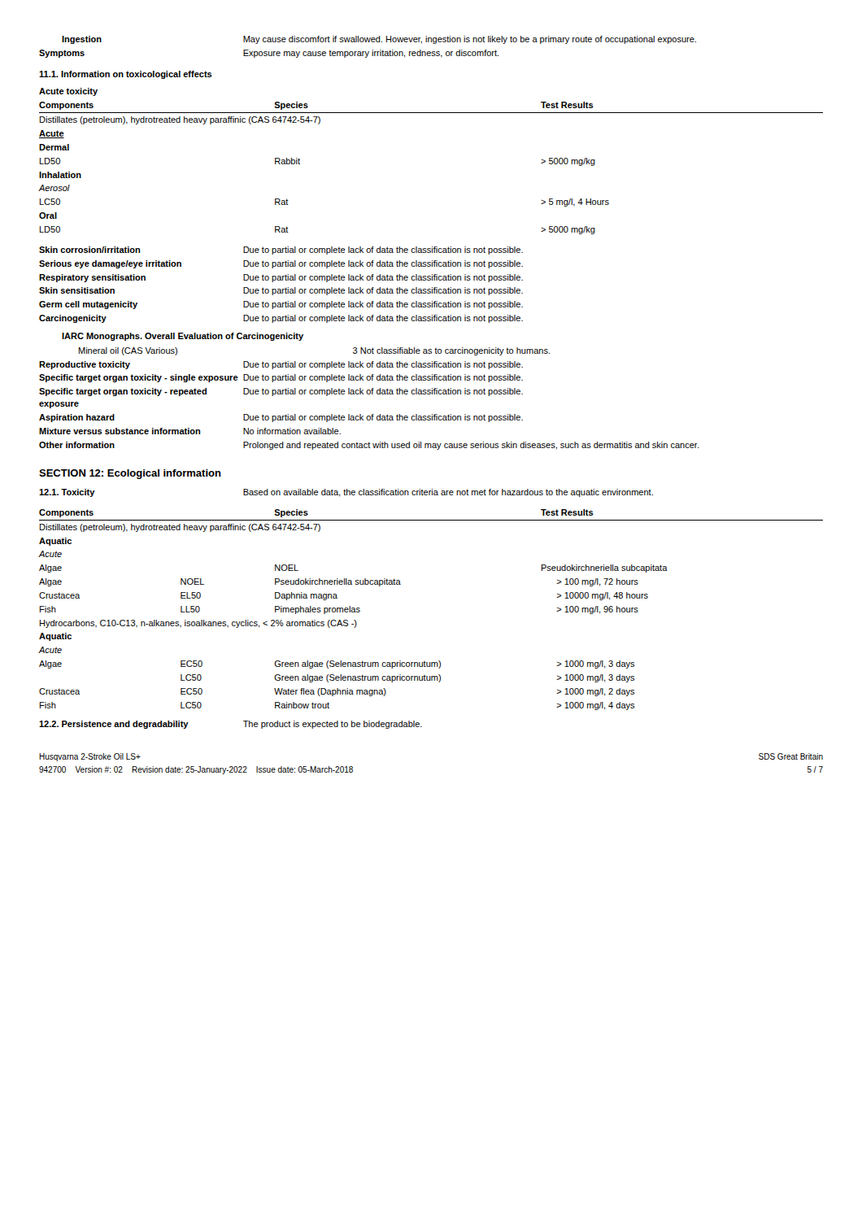| Ingestion | May cause discomfort if swallowed. However, ingestion is not likely to be a primary route of occupational exposure. |
| Symptoms | Exposure may cause temporary irritation, redness, or discomfort. |
11.1. Information on toxicological effects
Acute toxicity
| Components | Species | Test Results |
| Distillates (petroleum), hydrotreated heavy paraffinic (CAS 64742-54-7) |
| Acute | | |
| Dermal | | |
| LD50 | Rabbit | > 5000 mg/kg |
| Inhalation | | |
| Aerosol | | |
| LC50 | Rat | > 5 mg/l, 4 Hours |
| Oral | | |
| LD50 | Rat | > 5000 mg/kg |
| Skin corrosion/irritation | Due to partial or complete lack of data the classification is not possible. |
| Serious eye damage/eye irritation | Due to partial or complete lack of data the classification is not possible. |
| Respiratory sensitisation | Due to partial or complete lack of data the classification is not possible. |
| Skin sensitisation | Due to partial or complete lack of data the classification is not possible. |
| Germ cell mutagenicity | Due to partial or complete lack of data the classification is not possible. |
| Carcinogenicity | Due to partial or complete lack of data the classification is not possible. |
IARC Monographs. Overall Evaluation of Carcinogenicity
| Mineral oil (CAS Various) | 3 Not classifiable as to carcinogenicity to humans. |
| Reproductive toxicity | Due to partial or complete lack of data the classification is not possible. |
| Specific target organ toxicity - single exposure | Due to partial or complete lack of data the classification is not possible. |
| Specific target organ toxicity - repeated exposure | Due to partial or complete lack of data the classification is not possible. |
| Aspiration hazard | Due to partial or complete lack of data the classification is not possible. |
| Mixture versus substance information | No information available. |
| Other information | Prolonged and repeated contact with used oil may cause serious skin diseases, such as dermatitis and skin cancer. |
SECTION 12: Ecological information
| 12.1. Toxicity | Based on available data, the classification criteria are not met for hazardous to the aquatic environment. |
| Components | Species | Test Results |
| Distillates (petroleum), hydrotreated heavy paraffinic (CAS 64742-54-7) |
| Aquatic | | |
| Acute | | |
| Algae | NOEL | Pseudokirchneriella subcapitata |
| Algae | NOEL | Pseudokirchneriella subcapitata | > 100 mg/l, 72 hours |
| Crustacea | EL50 | Daphnia magna | > 10000 mg/l, 48 hours |
| Fish | LL50 | Pimephales promelas | > 100 mg/l, 96 hours |
| Hydrocarbons, C10-C13, n-alkanes, isoalkanes, cyclics, < 2% aromatics (CAS -) |
| Aquatic | | | |
| Acute | | | |
| Algae | EC50 | Green algae (Selenastrum capricornutum) | > 1000 mg/l, 3 days |
| | LC50 | Green algae (Selenastrum capricornutum) | > 1000 mg/l, 3 days |
| Crustacea | EC50 | Water flea (Daphnia magna) | > 1000 mg/l, 2 days |
| Fish | LC50 | Rainbow trout | > 1000 mg/l, 4 days |
| 12.2. Persistence and degradability | The product is expected to be biodegradable. |
Husqvarna 2-Stroke Oil LS+ SDS Great Britain
942700 Version #: 02 Revision date: 25-January-2022 Issue date: 05-March-2018 5 / 7